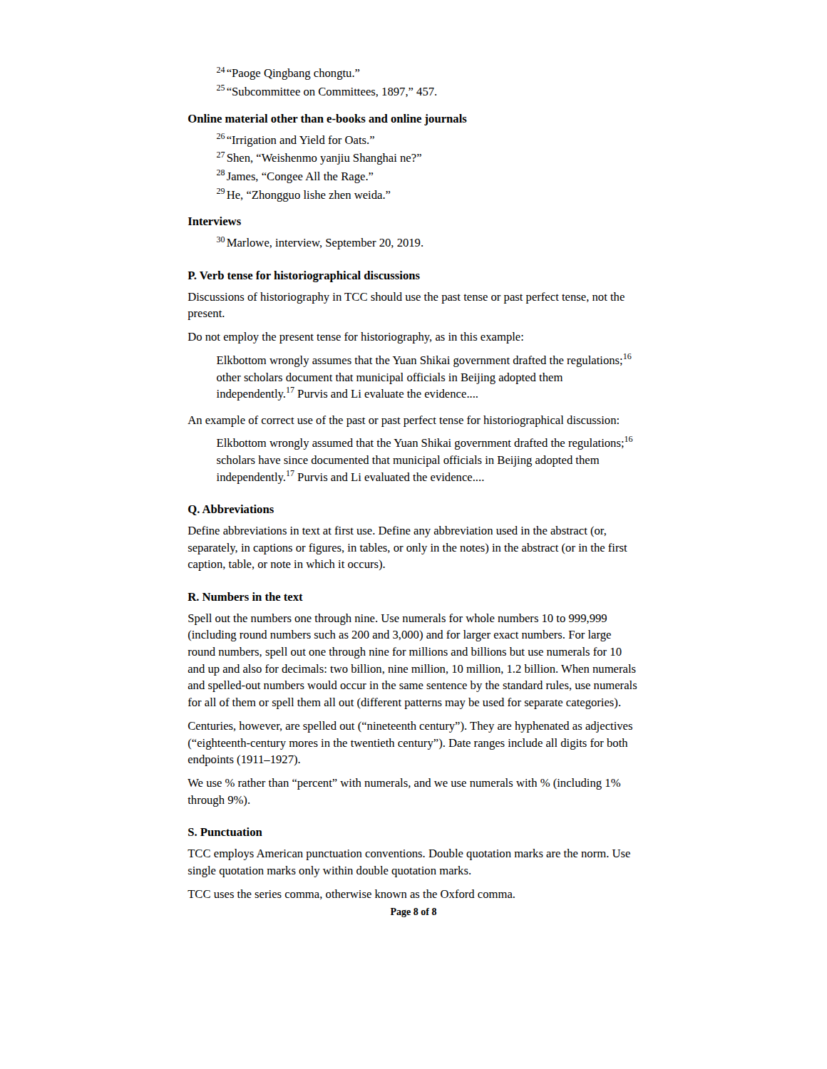24“Paoge Qingbang chongtu.”
25“Subcommittee on Committees, 1897,” 457.
Online material other than e-books and online journals
26“Irrigation and Yield for Oats.”
27 Shen, “Weishenmo yanjiu Shanghai ne?”
28 James, “Congee All the Rage.”
29 He, “Zhongguo lishe zhen weida.”
Interviews
30 Marlowe, interview, September 20, 2019.
P. Verb tense for historiographical discussions
Discussions of historiography in TCC should use the past tense or past perfect tense, not the present.
Do not employ the present tense for historiography, as in this example:
Elkbottom wrongly assumes that the Yuan Shikai government drafted the regulations;16 other scholars document that municipal officials in Beijing adopted them independently.17 Purvis and Li evaluate the evidence....
An example of correct use of the past or past perfect tense for historiographical discussion:
Elkbottom wrongly assumed that the Yuan Shikai government drafted the regulations;16 scholars have since documented that municipal officials in Beijing adopted them independently.17 Purvis and Li evaluated the evidence....
Q. Abbreviations
Define abbreviations in text at first use. Define any abbreviation used in the abstract (or, separately, in captions or figures, in tables, or only in the notes) in the abstract (or in the first caption, table, or note in which it occurs).
R. Numbers in the text
Spell out the numbers one through nine. Use numerals for whole numbers 10 to 999,999 (including round numbers such as 200 and 3,000) and for larger exact numbers. For large round numbers, spell out one through nine for millions and billions but use numerals for 10 and up and also for decimals: two billion, nine million, 10 million, 1.2 billion. When numerals and spelled-out numbers would occur in the same sentence by the standard rules, use numerals for all of them or spell them all out (different patterns may be used for separate categories).
Centuries, however, are spelled out (“nineteenth century”). They are hyphenated as adjectives (“eighteenth-century mores in the twentieth century”). Date ranges include all digits for both endpoints (1911–1927).
We use % rather than “percent” with numerals, and we use numerals with % (including 1% through 9%).
S. Punctuation
TCC employs American punctuation conventions. Double quotation marks are the norm. Use single quotation marks only within double quotation marks.
TCC uses the series comma, otherwise known as the Oxford comma.
Page 8 of 8